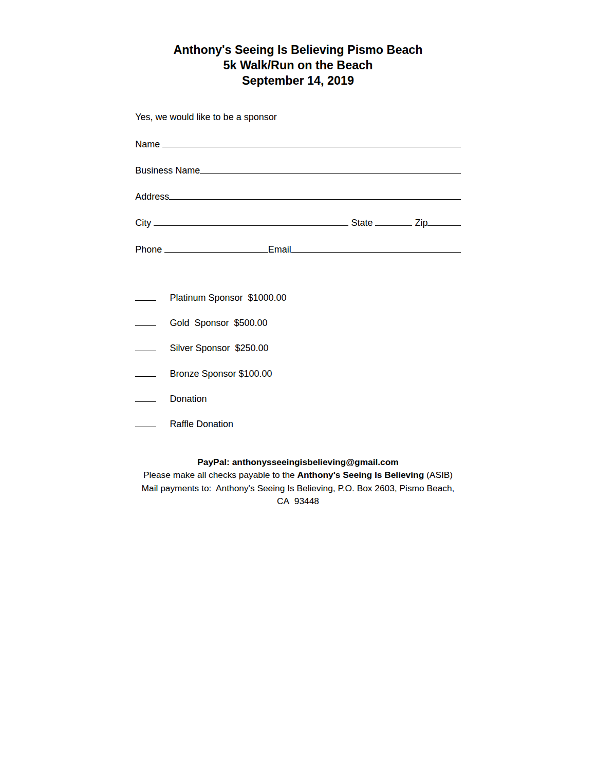Anthony's Seeing Is Believing Pismo Beach
5k Walk/Run on the Beach
September 14, 2019
Yes, we would like to be a sponsor
Name
Business Name
Address
City State Zip
Phone Email
Platinum Sponsor $1000.00
Gold Sponsor $500.00
Silver Sponsor $250.00
Bronze Sponsor $100.00
Donation
Raffle Donation
PayPal: anthonysseeingisbelieving@gmail.com
Please make all checks payable to the Anthony's Seeing Is Believing (ASIB)
Mail payments to: Anthony's Seeing Is Believing, P.O. Box 2603, Pismo Beach, CA 93448